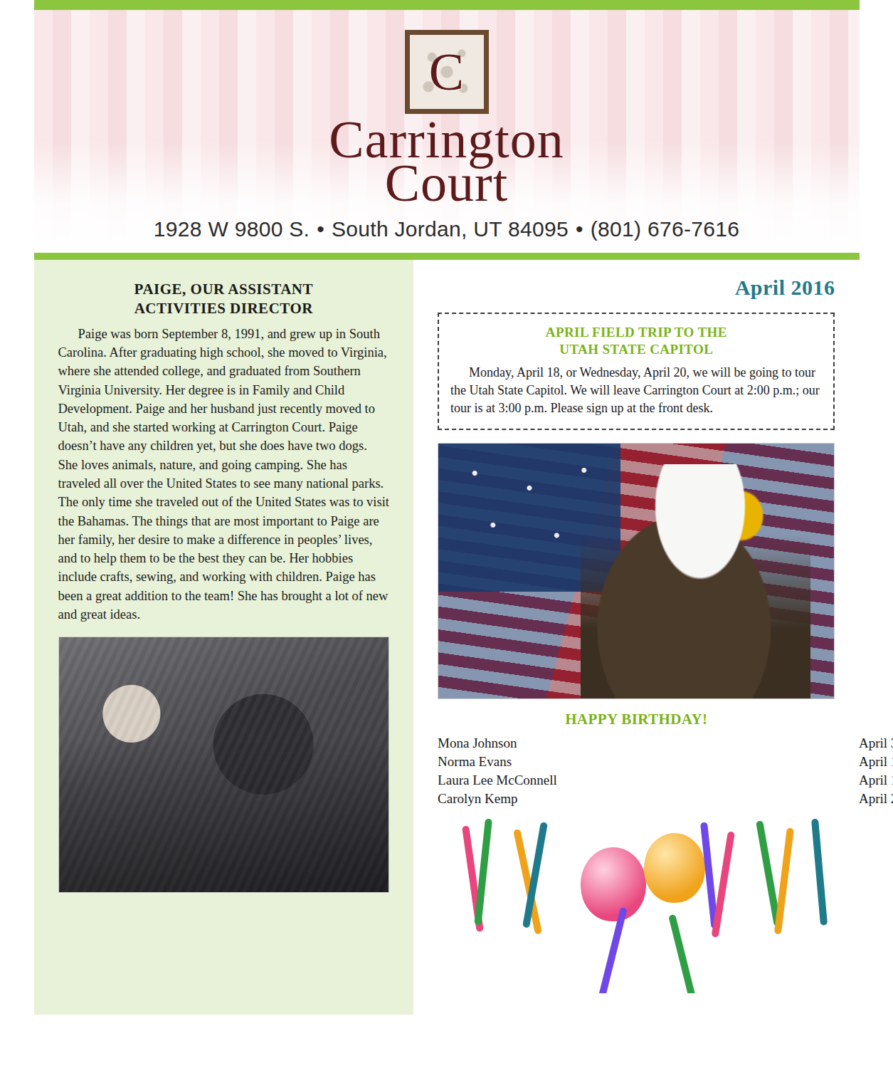C
CarringtonCourt
1928 W 9800 S.•South Jordan, UT 84095•(801) 676-7616
Paige, Our Assistant
Activities Director
Paige was born September 8, 1991, and grew up in South Carolina. After graduating high school, she moved to Virginia, where she attended college, and graduated from Southern Virginia University. Her degree is in Family and Child Development. Paige and her husband just recently moved to Utah, and she started working at Carrington Court. Paige doesn’t have any children yet, but she does have two dogs. She loves animals, nature, and going camping. She has traveled all over the United States to see many national parks. The only time she traveled out of the United States was to visit the Bahamas. The things that are most important to Paige are her family, her desire to make a difference in peoples’ lives, and to help them to be the best they can be. Her hobbies include crafts, sewing, and working with children. Paige has been a great addition to the team! She has brought a lot of new and great ideas.
April 2016
April Field Trip to the
Utah State Capitol
Monday, April 18, or Wednesday, April 20, we will be going to tour the Utah State Capitol. We will leave Carrington Court at 2:00 p.m.; our tour is at 3:00 p.m. Please sign up at the front desk.
Happy Birthday!
| Mona Johnson | April 3 |
| Norma Evans | April 10 |
| Laura Lee McConnell | April 11 |
| Carolyn Kemp | April 26 |